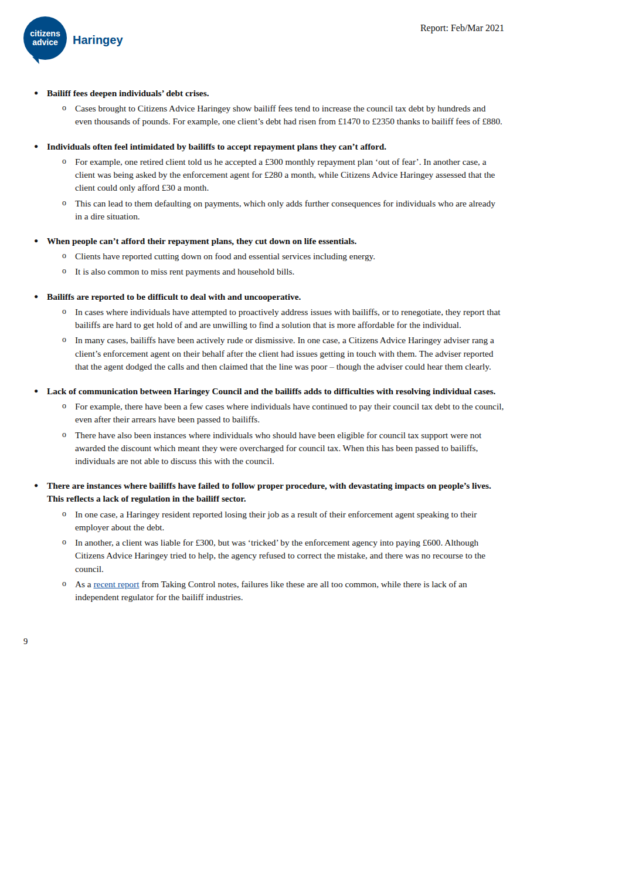citizens
advice
Haringey
Report: Feb/Mar 2021
Bailiff fees deepen individuals’ debt crises.
Cases brought to Citizens Advice Haringey show bailiff fees tend to increase the council tax debt by hundreds and even thousands of pounds. For example, one client’s debt had risen from £1470 to £2350 thanks to bailiff fees of £880.
Individuals often feel intimidated by bailiffs to accept repayment plans they can’t afford.
For example, one retired client told us he accepted a £300 monthly repayment plan ‘out of fear’. In another case, a client was being asked by the enforcement agent for £280 a month, while Citizens Advice Haringey assessed that the client could only afford £30 a month.
This can lead to them defaulting on payments, which only adds further consequences for individuals who are already in a dire situation.
When people can’t afford their repayment plans, they cut down on life essentials.
Clients have reported cutting down on food and essential services including energy.
It is also common to miss rent payments and household bills.
Bailiffs are reported to be difficult to deal with and uncooperative.
In cases where individuals have attempted to proactively address issues with bailiffs, or to renegotiate, they report that bailiffs are hard to get hold of and are unwilling to find a solution that is more affordable for the individual.
In many cases, bailiffs have been actively rude or dismissive. In one case, a Citizens Advice Haringey adviser rang a client’s enforcement agent on their behalf after the client had issues getting in touch with them. The adviser reported that the agent dodged the calls and then claimed that the line was poor – though the adviser could hear them clearly.
Lack of communication between Haringey Council and the bailiffs adds to difficulties with resolving individual cases.
For example, there have been a few cases where individuals have continued to pay their council tax debt to the council, even after their arrears have been passed to bailiffs.
There have also been instances where individuals who should have been eligible for council tax support were not awarded the discount which meant they were overcharged for council tax. When this has been passed to bailiffs, individuals are not able to discuss this with the council.
There are instances where bailiffs have failed to follow proper procedure, with devastating impacts on people’s lives. This reflects a lack of regulation in the bailiff sector.
In one case, a Haringey resident reported losing their job as a result of their enforcement agent speaking to their employer about the debt.
In another, a client was liable for £300, but was ‘tricked’ by the enforcement agency into paying £600. Although Citizens Advice Haringey tried to help, the agency refused to correct the mistake, and there was no recourse to the council.
As a recent report from Taking Control notes, failures like these are all too common, while there is lack of an independent regulator for the bailiff industries.
9